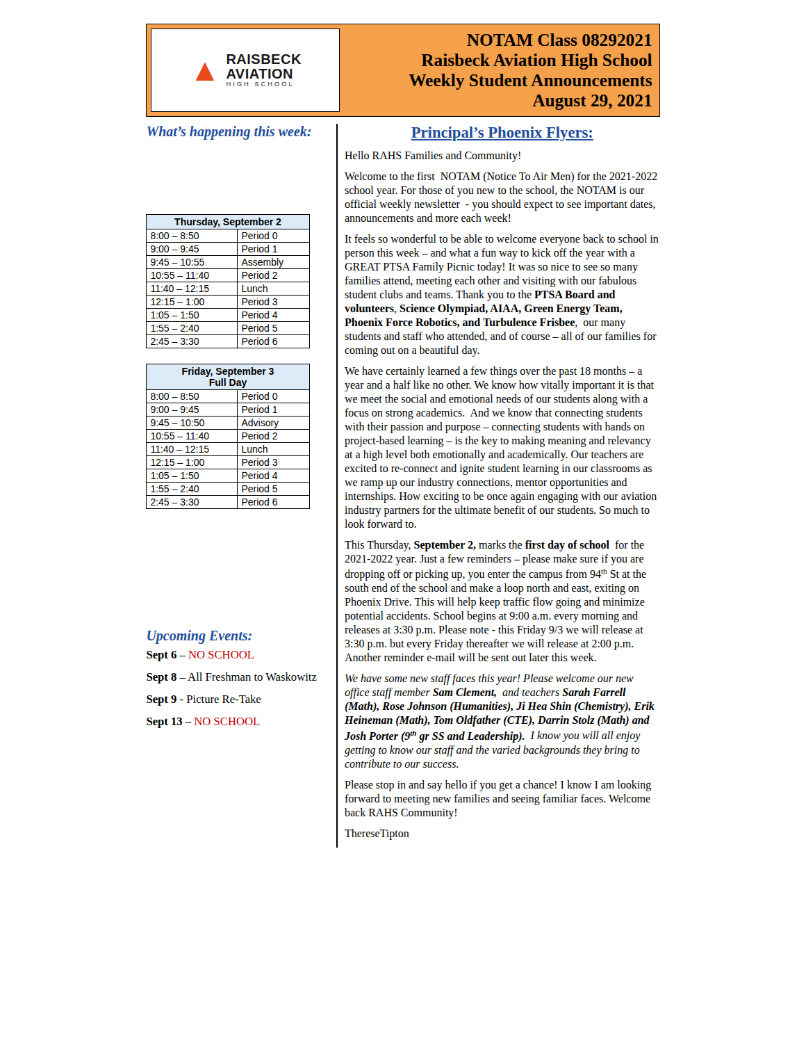▲
RAISBECK
AVIATION
HIGH SCHOOL
NOTAM Class 08292021
Raisbeck Aviation High School
Weekly Student Announcements
August 29, 2021
What’s happening this week:
Thursday, September 2
| 8:00 – 8:50 | Period 0 |
| 9:00 – 9:45 | Period 1 |
| 9:45 – 10:55 | Assembly |
| 10:55 – 11:40 | Period 2 |
| 11:40 – 12:15 | Lunch |
| 12:15 – 1:00 | Period 3 |
| 1:05 – 1:50 | Period 4 |
| 1:55 – 2:40 | Period 5 |
| 2:45 – 3:30 | Period 6 |
Friday, September 3 Full Day
| 8:00 – 8:50 | Period 0 |
| 9:00 – 9:45 | Period 1 |
| 9:45 – 10:50 | Advisory |
| 10:55 – 11:40 | Period 2 |
| 11:40 – 12:15 | Lunch |
| 12:15 – 1:00 | Period 3 |
| 1:05 – 1:50 | Period 4 |
| 1:55 – 2:40 | Period 5 |
| 2:45 – 3:30 | Period 6 |
Upcoming Events:
Sept 6 – NO SCHOOL
Sept 8 – All Freshman to Waskowitz
Sept 9 - Picture Re-Take
Sept 13 – NO SCHOOL
Principal’s Phoenix Flyers:
Hello RAHS Families and Community!
Welcome to the first NOTAM (Notice To Air Men) for the 2021-2022 school year. For those of you new to the school, the NOTAM is our official weekly newsletter - you should expect to see important dates, announcements and more each week!
It feels so wonderful to be able to welcome everyone back to school in person this week – and what a fun way to kick off the year with a GREAT PTSA Family Picnic today! It was so nice to see so many families attend, meeting each other and visiting with our fabulous student clubs and teams. Thank you to the PTSA Board and volunteers, Science Olympiad, AIAA, Green Energy Team, Phoenix Force Robotics, and Turbulence Frisbee, our many students and staff who attended, and of course – all of our families for coming out on a beautiful day.
We have certainly learned a few things over the past 18 months – a year and a half like no other. We know how vitally important it is that we meet the social and emotional needs of our students along with a focus on strong academics. And we know that connecting students with their passion and purpose – connecting students with hands on project-based learning – is the key to making meaning and relevancy at a high level both emotionally and academically. Our teachers are excited to re-connect and ignite student learning in our classrooms as we ramp up our industry connections, mentor opportunities and internships. How exciting to be once again engaging with our aviation industry partners for the ultimate benefit of our students. So much to look forward to.
This Thursday, September 2, marks the first day of school for the 2021-2022 year. Just a few reminders – please make sure if you are dropping off or picking up, you enter the campus from 94th St at the south end of the school and make a loop north and east, exiting on Phoenix Drive. This will help keep traffic flow going and minimize potential accidents. School begins at 9:00 a.m. every morning and releases at 3:30 p.m. Please note - this Friday 9/3 we will release at 3:30 p.m. but every Friday thereafter we will release at 2:00 p.m. Another reminder e-mail will be sent out later this week.
We have some new staff faces this year! Please welcome our new office staff member Sam Clement, and teachers Sarah Farrell (Math), Rose Johnson (Humanities), Ji Hea Shin (Chemistry), Erik Heineman (Math), Tom Oldfather (CTE), Darrin Stolz (Math) and Josh Porter (9th gr SS and Leadership). I know you will all enjoy getting to know our staff and the varied backgrounds they bring to contribute to our success.
Please stop in and say hello if you get a chance! I know I am looking forward to meeting new families and seeing familiar faces. Welcome back RAHS Community!
ThereseTipton